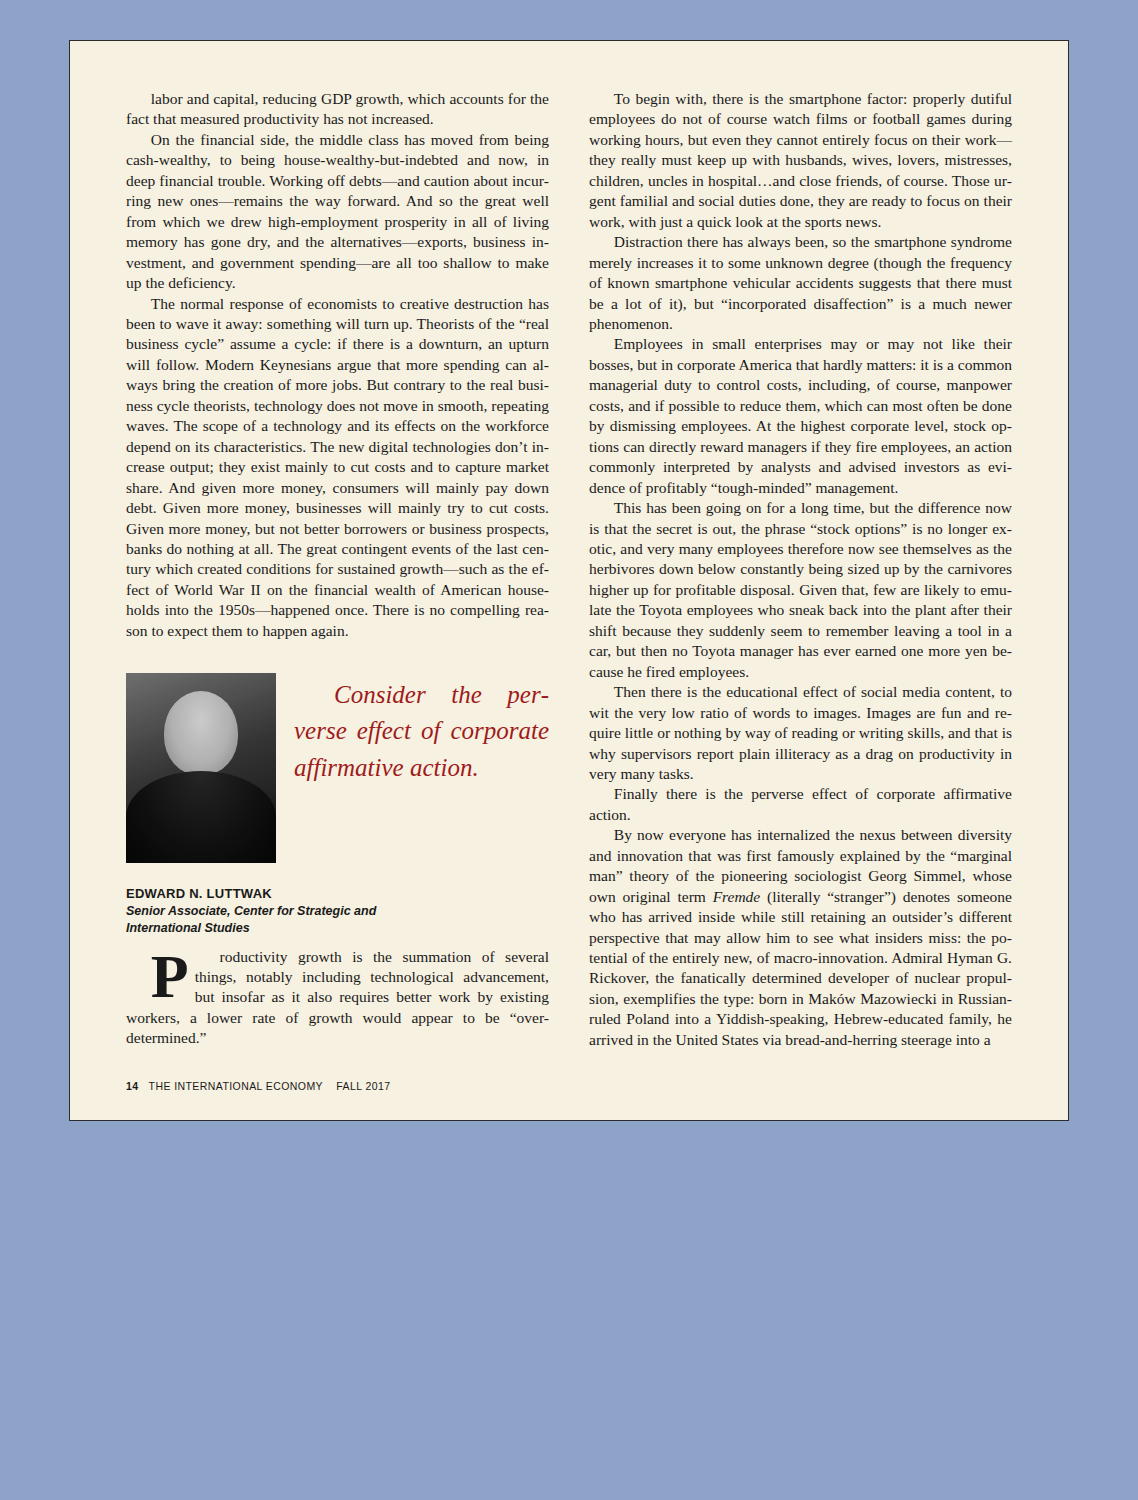labor and capital, reducing GDP growth, which accounts for the fact that measured productivity has not increased.
On the financial side, the middle class has moved from being cash-wealthy, to being house-wealthy-but-indebted and now, in deep financial trouble. Working off debts—and caution about incurring new ones—remains the way forward. And so the great well from which we drew high-employment prosperity in all of living memory has gone dry, and the alternatives—exports, business investment, and government spending—are all too shallow to make up the deficiency.
The normal response of economists to creative destruction has been to wave it away: something will turn up. Theorists of the “real business cycle” assume a cycle: if there is a downturn, an upturn will follow. Modern Keynesians argue that more spending can always bring the creation of more jobs. But contrary to the real business cycle theorists, technology does not move in smooth, repeating waves. The scope of a technology and its effects on the workforce depend on its characteristics. The new digital technologies don’t increase output; they exist mainly to cut costs and to capture market share. And given more money, consumers will mainly pay down debt. Given more money, businesses will mainly try to cut costs. Given more money, but not better borrowers or business prospects, banks do nothing at all. The great contingent events of the last century which created conditions for sustained growth—such as the effect of World War II on the financial wealth of American households into the 1950s—happened once. There is no compelling reason to expect them to happen again.
Consider the perverse effect of corporate affirmative action.
Edward N. Luttwak
Senior Associate, Center for Strategic and
International Studies
Productivity growth is the summation of several things, notably including technological advancement, but insofar as it also requires better work by existing workers, a lower rate of growth would appear to be “over-determined.”
To begin with, there is the smartphone factor: properly dutiful employees do not of course watch films or football games during working hours, but even they cannot entirely focus on their work—they really must keep up with husbands, wives, lovers, mistresses, children, uncles in hospital…and close friends, of course. Those urgent familial and social duties done, they are ready to focus on their work, with just a quick look at the sports news.
Distraction there has always been, so the smartphone syndrome merely increases it to some unknown degree (though the frequency of known smartphone vehicular accidents suggests that there must be a lot of it), but “incorporated disaffection” is a much newer phenomenon.
Employees in small enterprises may or may not like their bosses, but in corporate America that hardly matters: it is a common managerial duty to control costs, including, of course, manpower costs, and if possible to reduce them, which can most often be done by dismissing employees. At the highest corporate level, stock options can directly reward managers if they fire employees, an action commonly interpreted by analysts and advised investors as evidence of profitably “tough-minded” management.
This has been going on for a long time, but the difference now is that the secret is out, the phrase “stock options” is no longer exotic, and very many employees therefore now see themselves as the herbivores down below constantly being sized up by the carnivores higher up for profitable disposal. Given that, few are likely to emulate the Toyota employees who sneak back into the plant after their shift because they suddenly seem to remember leaving a tool in a car, but then no Toyota manager has ever earned one more yen because he fired employees.
Then there is the educational effect of social media content, to wit the very low ratio of words to images. Images are fun and require little or nothing by way of reading or writing skills, and that is why supervisors report plain illiteracy as a drag on productivity in very many tasks.
Finally there is the perverse effect of corporate affirmative action.
By now everyone has internalized the nexus between diversity and innovation that was first famously explained by the “marginal man” theory of the pioneering sociologist Georg Simmel, whose own original term Fremde (literally “stranger”) denotes someone who has arrived inside while still retaining an outsider’s different perspective that may allow him to see what insiders miss: the potential of the entirely new, of macro-innovation. Admiral Hyman G. Rickover, the fanatically determined developer of nuclear propulsion, exemplifies the type: born in Maków Mazowiecki in Russian-ruled Poland into a Yiddish-speaking, Hebrew-educated family, he arrived in the United States via bread-and-herring steerage into a
14 THE INTERNATIONAL ECONOMY FALL 2017